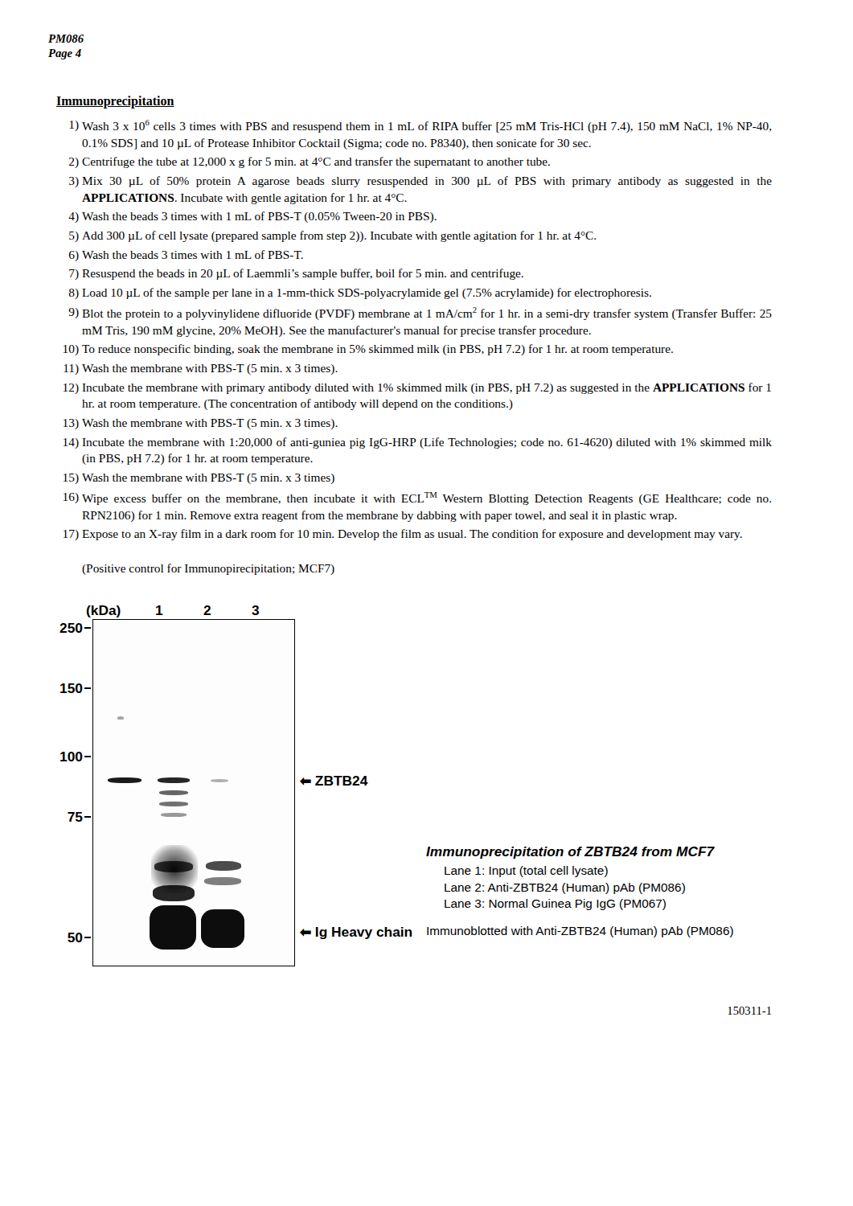PM086
Page 4
Immunoprecipitation
Wash 3 x 106 cells 3 times with PBS and resuspend them in 1 mL of RIPA buffer [25 mM Tris-HCl (pH 7.4), 150 mM NaCl, 1% NP-40, 0.1% SDS] and 10 µL of Protease Inhibitor Cocktail (Sigma; code no. P8340), then sonicate for 30 sec.
Centrifuge the tube at 12,000 x g for 5 min. at 4°C and transfer the supernatant to another tube.
Mix 30 µL of 50% protein A agarose beads slurry resuspended in 300 µL of PBS with primary antibody as suggested in the APPLICATIONS. Incubate with gentle agitation for 1 hr. at 4°C.
Wash the beads 3 times with 1 mL of PBS-T (0.05% Tween-20 in PBS).
Add 300 µL of cell lysate (prepared sample from step 2)). Incubate with gentle agitation for 1 hr. at 4°C.
Wash the beads 3 times with 1 mL of PBS-T.
Resuspend the beads in 20 µL of Laemmli’s sample buffer, boil for 5 min. and centrifuge.
Load 10 µL of the sample per lane in a 1-mm-thick SDS-polyacrylamide gel (7.5% acrylamide) for electrophoresis.
Blot the protein to a polyvinylidene difluoride (PVDF) membrane at 1 mA/cm2 for 1 hr. in a semi-dry transfer system (Transfer Buffer: 25 mM Tris, 190 mM glycine, 20% MeOH). See the manufacturer's manual for precise transfer procedure.
To reduce nonspecific binding, soak the membrane in 5% skimmed milk (in PBS, pH 7.2) for 1 hr. at room temperature.
Wash the membrane with PBS-T (5 min. x 3 times).
Incubate the membrane with primary antibody diluted with 1% skimmed milk (in PBS, pH 7.2) as suggested in the APPLICATIONS for 1 hr. at room temperature. (The concentration of antibody will depend on the conditions.)
Wash the membrane with PBS-T (5 min. x 3 times).
Incubate the membrane with 1:20,000 of anti-guniea pig IgG-HRP (Life Technologies; code no. 61-4620) diluted with 1% skimmed milk (in PBS, pH 7.2) for 1 hr. at room temperature.
Wash the membrane with PBS-T (5 min. x 3 times)
Wipe excess buffer on the membrane, then incubate it with ECLTM Western Blotting Detection Reagents (GE Healthcare; code no. RPN2106) for 1 min. Remove extra reagent from the membrane by dabbing with paper towel, and seal it in plastic wrap.
Expose to an X-ray film in a dark room for 10 min. Develop the film as usual. The condition for exposure and development may vary.
(Positive control for Immunopirecipitation; MCF7)
(kDa) 1 2 3
250
150
100
75
50
⬅ ZBTB24
⬅ Ig Heavy chain
Immunoprecipitation of ZBTB24 from MCF7
Lane 1: Input (total cell lysate)
Lane 2: Anti-ZBTB24 (Human) pAb (PM086)
Lane 3: Normal Guinea Pig IgG (PM067)
Immunoblotted with Anti-ZBTB24 (Human) pAb (PM086)
150311-1